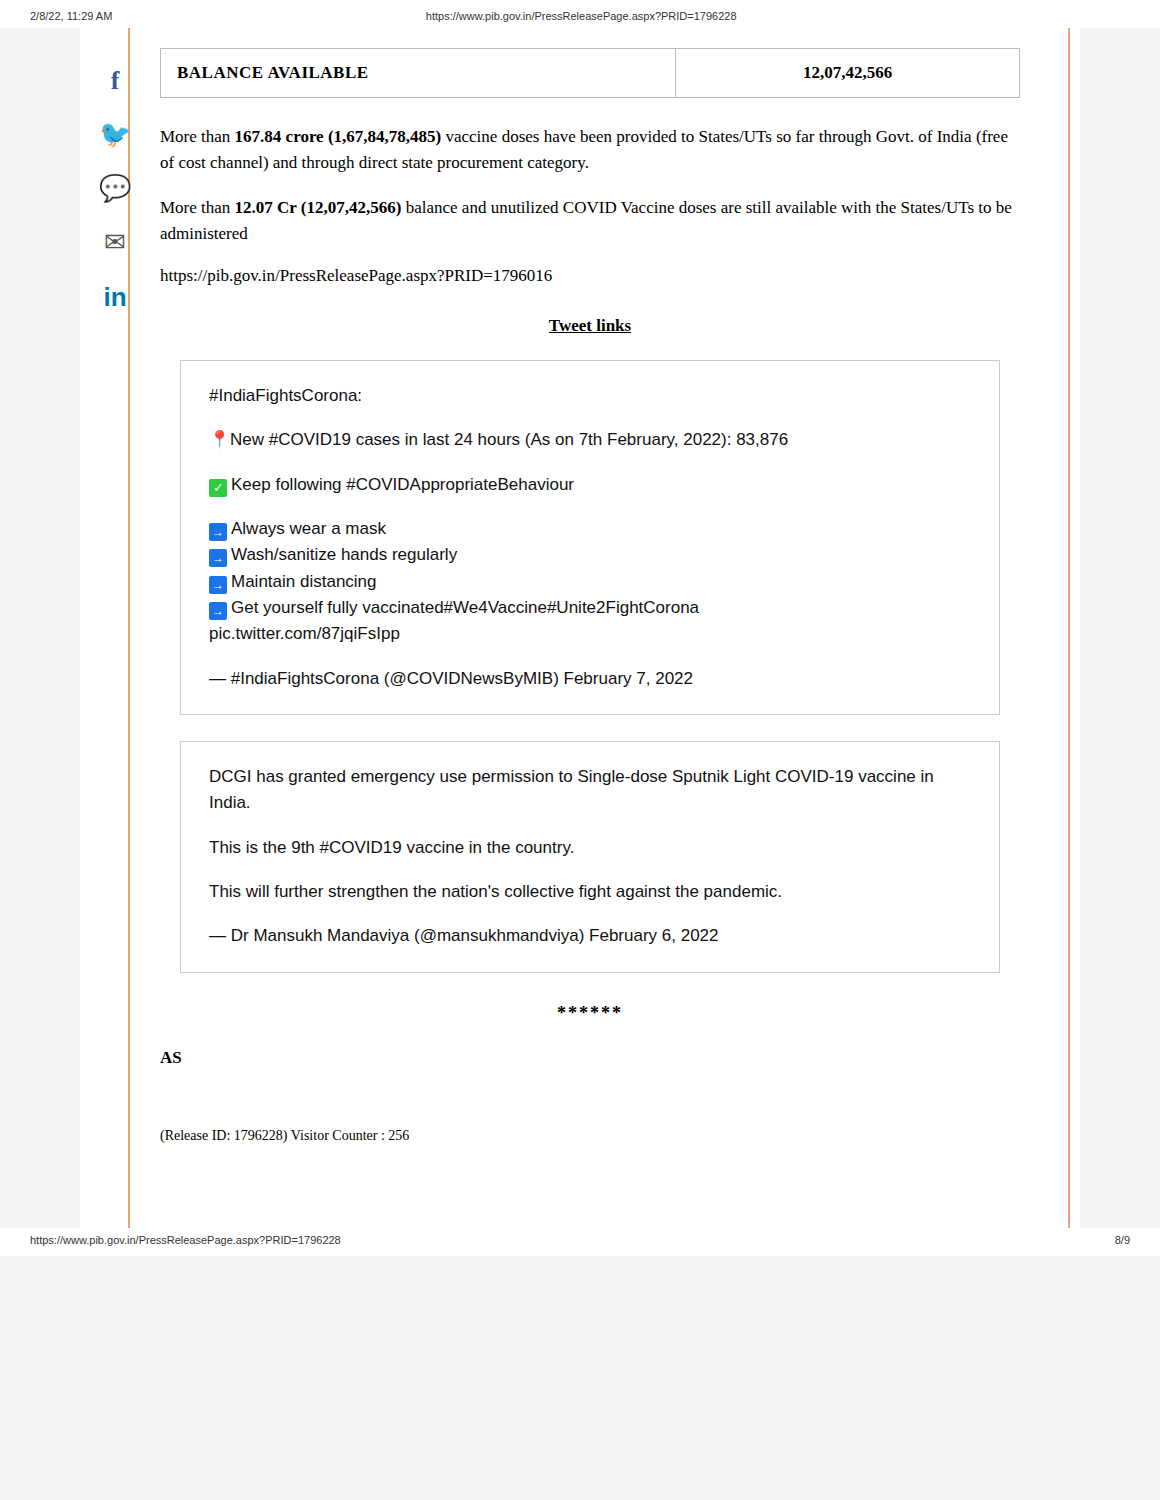2/8/22, 11:29 AM
https://www.pib.gov.in/PressReleasePage.aspx?PRID=1796228
f
🐦
💬
✉
in
| BALANCE AVAILABLE | 12,07,42,566 |
More than 167.84 crore (1,67,84,78,485) vaccine doses have been provided to States/UTs so far through Govt. of India (free of cost channel) and through direct state procurement category.
More than 12.07 Cr (12,07,42,566) balance and unutilized COVID Vaccine doses are still available with the States/UTs to be administered
https://pib.gov.in/PressReleasePage.aspx?PRID=1796016
Tweet links
#IndiaFightsCorona:
📍New #COVID19 cases in last 24 hours (As on 7th February, 2022): 83,876
✓Keep following #COVIDAppropriateBehaviour
→Always wear a mask
→Wash/sanitize hands regularly
→Maintain distancing
→Get yourself fully vaccinated#We4Vaccine#Unite2FightCorona
pic.twitter.com/87jqiFsIpp
— #IndiaFightsCorona (@COVIDNewsByMIB) February 7, 2022
DCGI has granted emergency use permission to Single-dose Sputnik Light COVID-19 vaccine in India.
This is the 9th #COVID19 vaccine in the country.
This will further strengthen the nation's collective fight against the pandemic.
— Dr Mansukh Mandaviya (@mansukhmandviya) February 6, 2022
******
AS
(Release ID: 1796228) Visitor Counter : 256
https://www.pib.gov.in/PressReleasePage.aspx?PRID=1796228
8/9